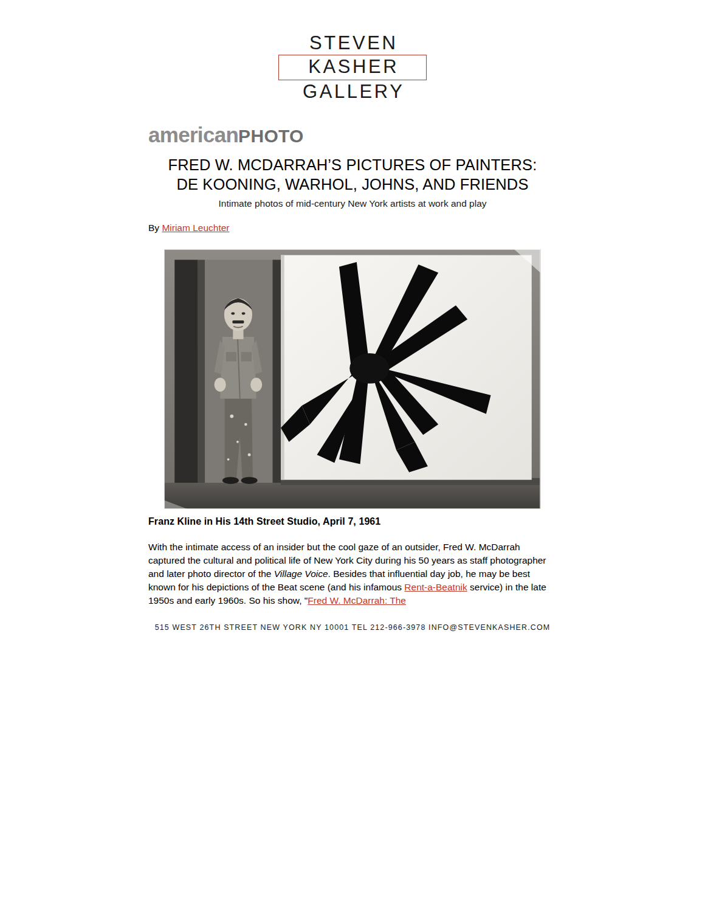STEVEN
KASHER
GALLERY
americanPHOTO
FRED W. MCDARRAH’S PICTURES OF PAINTERS:
DE KOONING, WARHOL, JOHNS, AND FRIENDS
Intimate photos of mid-century New York artists at work and play
By Miriam Leuchter
Franz Kline in His 14th Street Studio, April 7, 1961
With the intimate access of an insider but the cool gaze of an outsider, Fred W. McDarrah captured the cultural and political life of New York City during his 50 years as staff photographer and later photo director of the Village Voice. Besides that influential day job, he may be best known for his depictions of the Beat scene (and his infamous Rent-a-Beatnik service) in the late 1950s and early 1960s. So his show, "Fred W. McDarrah: The
515 WEST 26TH STREET NEW YORK NY 10001 TEL 212-966-3978 INFO@STEVENKASHER.COM